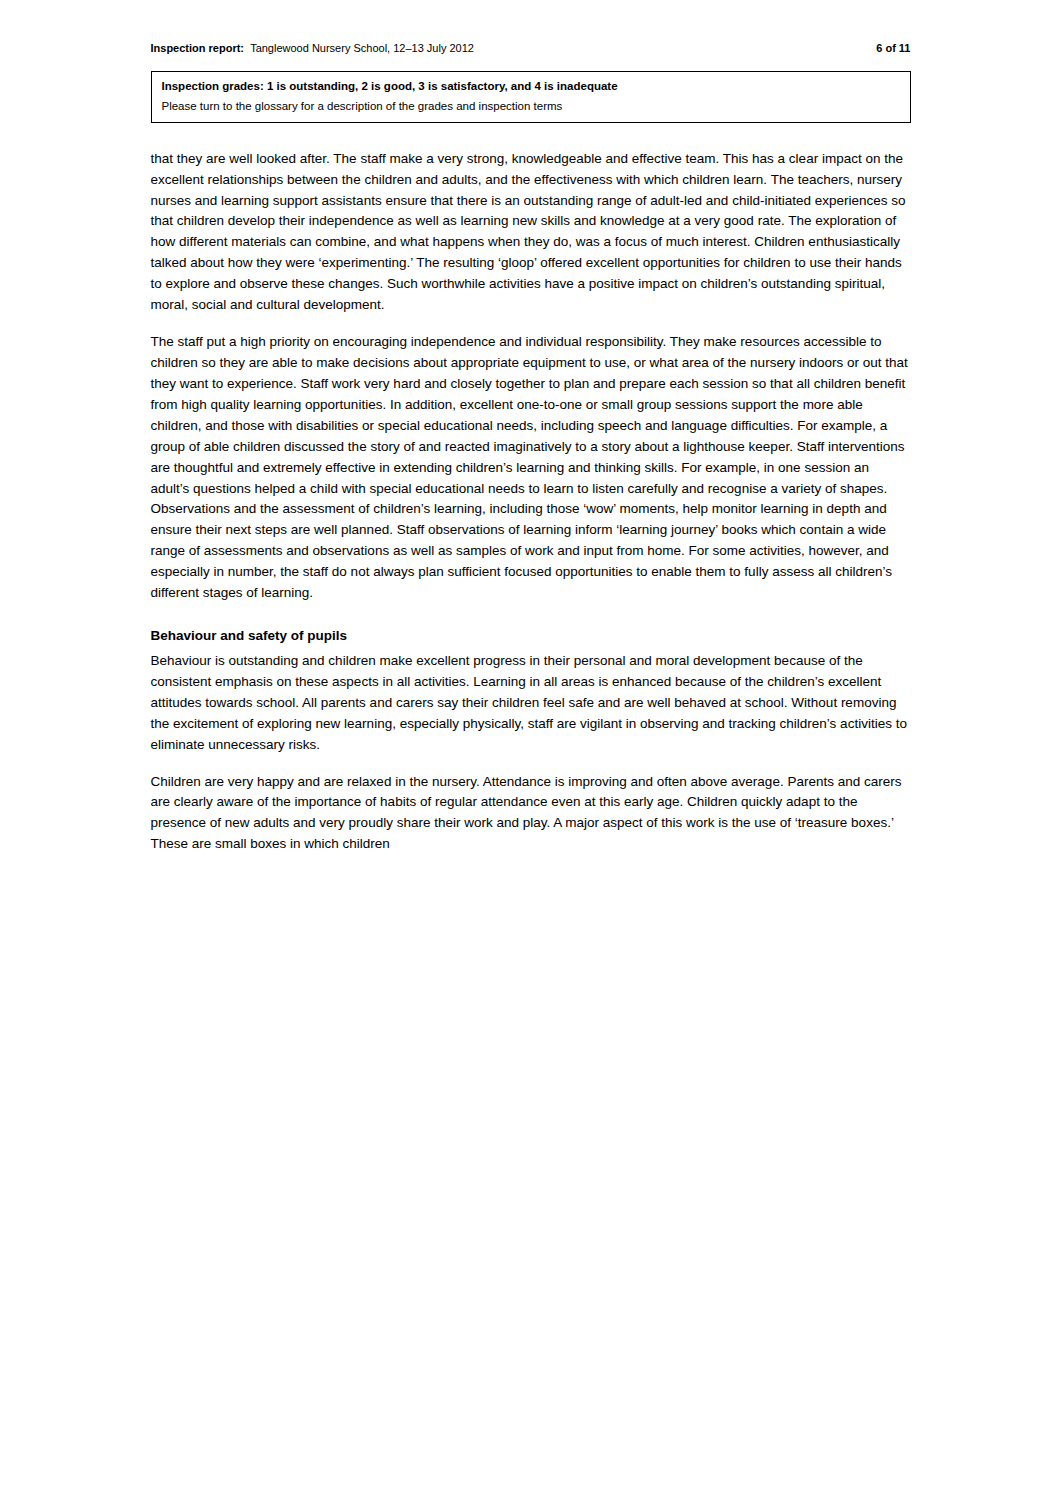Inspection report: Tanglewood Nursery School, 12–13 July 2012
6 of 11
Inspection grades: 1 is outstanding, 2 is good, 3 is satisfactory, and 4 is inadequate
Please turn to the glossary for a description of the grades and inspection terms
that they are well looked after. The staff make a very strong, knowledgeable and effective team. This has a clear impact on the excellent relationships between the children and adults, and the effectiveness with which children learn. The teachers, nursery nurses and learning support assistants ensure that there is an outstanding range of adult-led and child-initiated experiences so that children develop their independence as well as learning new skills and knowledge at a very good rate. The exploration of how different materials can combine, and what happens when they do, was a focus of much interest. Children enthusiastically talked about how they were ‘experimenting.’ The resulting ‘gloop’ offered excellent opportunities for children to use their hands to explore and observe these changes. Such worthwhile activities have a positive impact on children’s outstanding spiritual, moral, social and cultural development.
The staff put a high priority on encouraging independence and individual responsibility. They make resources accessible to children so they are able to make decisions about appropriate equipment to use, or what area of the nursery indoors or out that they want to experience. Staff work very hard and closely together to plan and prepare each session so that all children benefit from high quality learning opportunities. In addition, excellent one-to-one or small group sessions support the more able children, and those with disabilities or special educational needs, including speech and language difficulties. For example, a group of able children discussed the story of and reacted imaginatively to a story about a lighthouse keeper. Staff interventions are thoughtful and extremely effective in extending children’s learning and thinking skills. For example, in one session an adult’s questions helped a child with special educational needs to learn to listen carefully and recognise a variety of shapes. Observations and the assessment of children’s learning, including those ‘wow’ moments, help monitor learning in depth and ensure their next steps are well planned. Staff observations of learning inform ‘learning journey’ books which contain a wide range of assessments and observations as well as samples of work and input from home. For some activities, however, and especially in number, the staff do not always plan sufficient focused opportunities to enable them to fully assess all children’s different stages of learning.
Behaviour and safety of pupils
Behaviour is outstanding and children make excellent progress in their personal and moral development because of the consistent emphasis on these aspects in all activities. Learning in all areas is enhanced because of the children’s excellent attitudes towards school. All parents and carers say their children feel safe and are well behaved at school. Without removing the excitement of exploring new learning, especially physically, staff are vigilant in observing and tracking children’s activities to eliminate unnecessary risks.
Children are very happy and are relaxed in the nursery. Attendance is improving and often above average. Parents and carers are clearly aware of the importance of habits of regular attendance even at this early age. Children quickly adapt to the presence of new adults and very proudly share their work and play. A major aspect of this work is the use of ‘treasure boxes.’ These are small boxes in which children